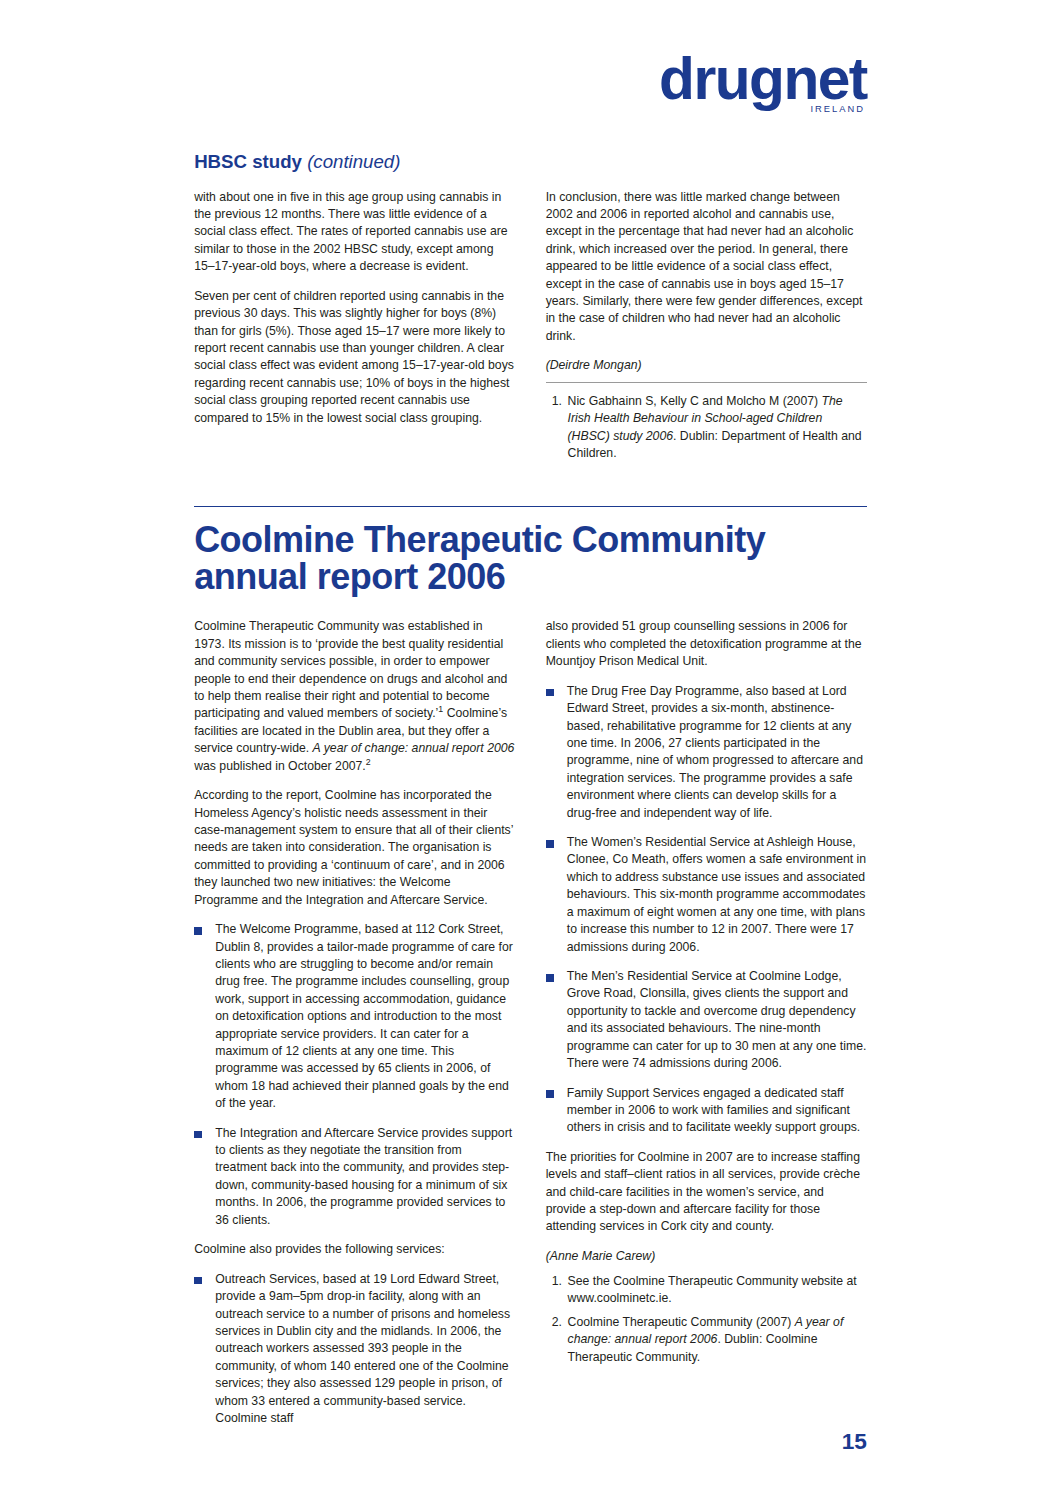drug net
IRELAND
HBSC study (continued)
with about one in five in this age group using cannabis in the previous 12 months. There was little evidence of a social class effect. The rates of reported cannabis use are similar to those in the 2002 HBSC study, except among 15–17-year-old boys, where a decrease is evident.
Seven per cent of children reported using cannabis in the previous 30 days. This was slightly higher for boys (8%) than for girls (5%). Those aged 15–17 were more likely to report recent cannabis use than younger children. A clear social class effect was evident among 15–17-year-old boys regarding recent cannabis use; 10% of boys in the highest social class grouping reported recent cannabis use compared to 15% in the lowest social class grouping.
In conclusion, there was little marked change between 2002 and 2006 in reported alcohol and cannabis use, except in the percentage that had never had an alcoholic drink, which increased over the period. In general, there appeared to be little evidence of a social class effect, except in the case of cannabis use in boys aged 15–17 years. Similarly, there were few gender differences, except in the case of children who had never had an alcoholic drink.
(Deirdre Mongan)
Nic Gabhainn S, Kelly C and Molcho M (2007) The Irish Health Behaviour in School-aged Children (HBSC) study 2006. Dublin: Department of Health and Children.
Coolmine Therapeutic Community annual report 2006
Coolmine Therapeutic Community was established in 1973. Its mission is to ‘provide the best quality residential and community services possible, in order to empower people to end their dependence on drugs and alcohol and to help them realise their right and potential to become participating and valued members of society.’1 Coolmine’s facilities are located in the Dublin area, but they offer a service country-wide. A year of change: annual report 2006 was published in October 2007.2
According to the report, Coolmine has incorporated the Homeless Agency’s holistic needs assessment in their case-management system to ensure that all of their clients’ needs are taken into consideration. The organisation is committed to providing a ‘continuum of care’, and in 2006 they launched two new initiatives: the Welcome Programme and the Integration and Aftercare Service.
The Welcome Programme, based at 112 Cork Street, Dublin 8, provides a tailor-made programme of care for clients who are struggling to become and/or remain drug free. The programme includes counselling, group work, support in accessing accommodation, guidance on detoxification options and introduction to the most appropriate service providers. It can cater for a maximum of 12 clients at any one time. This programme was accessed by 65 clients in 2006, of whom 18 had achieved their planned goals by the end of the year.
The Integration and Aftercare Service provides support to clients as they negotiate the transition from treatment back into the community, and provides step-down, community-based housing for a minimum of six months. In 2006, the programme provided services to 36 clients.
Coolmine also provides the following services:
Outreach Services, based at 19 Lord Edward Street, provide a 9am–5pm drop-in facility, along with an outreach service to a number of prisons and homeless services in Dublin city and the midlands. In 2006, the outreach workers assessed 393 people in the community, of whom 140 entered one of the Coolmine services; they also assessed 129 people in prison, of whom 33 entered a community-based service. Coolmine staff
also provided 51 group counselling sessions in 2006 for clients who completed the detoxification programme at the Mountjoy Prison Medical Unit.
The Drug Free Day Programme, also based at Lord Edward Street, provides a six-month, abstinence-based, rehabilitative programme for 12 clients at any one time. In 2006, 27 clients participated in the programme, nine of whom progressed to aftercare and integration services. The programme provides a safe environment where clients can develop skills for a drug-free and independent way of life.
The Women’s Residential Service at Ashleigh House, Clonee, Co Meath, offers women a safe environment in which to address substance use issues and associated behaviours. This six-month programme accommodates a maximum of eight women at any one time, with plans to increase this number to 12 in 2007. There were 17 admissions during 2006.
The Men’s Residential Service at Coolmine Lodge, Grove Road, Clonsilla, gives clients the support and opportunity to tackle and overcome drug dependency and its associated behaviours. The nine-month programme can cater for up to 30 men at any one time. There were 74 admissions during 2006.
Family Support Services engaged a dedicated staff member in 2006 to work with families and significant others in crisis and to facilitate weekly support groups.
The priorities for Coolmine in 2007 are to increase staffing levels and staff–client ratios in all services, provide crèche and child-care facilities in the women’s service, and provide a step-down and aftercare facility for those attending services in Cork city and county.
(Anne Marie Carew)
See the Coolmine Therapeutic Community website at www.coolminetc.ie.
Coolmine Therapeutic Community (2007) A year of change: annual report 2006. Dublin: Coolmine Therapeutic Community.
15